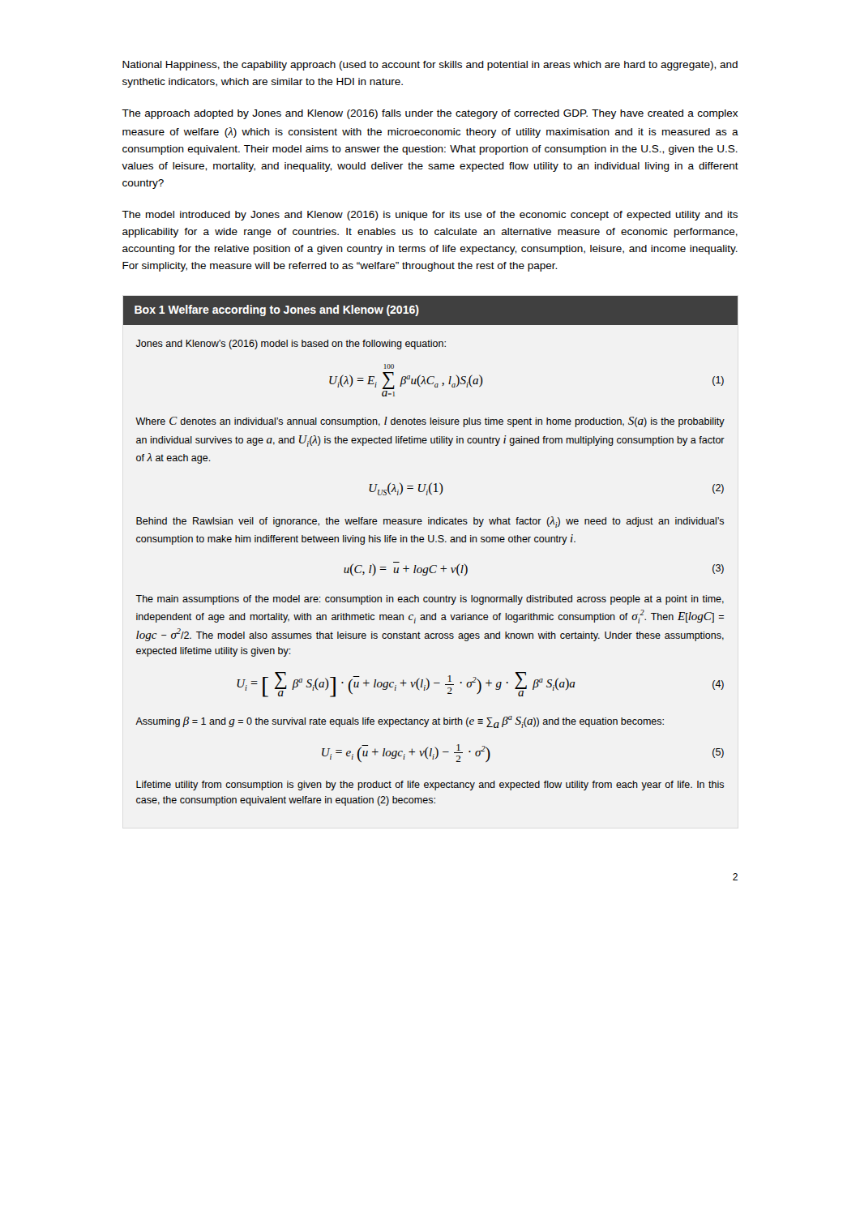National Happiness, the capability approach (used to account for skills and potential in areas which are hard to aggregate), and synthetic indicators, which are similar to the HDI in nature.
The approach adopted by Jones and Klenow (2016) falls under the category of corrected GDP. They have created a complex measure of welfare (λ) which is consistent with the microeconomic theory of utility maximisation and it is measured as a consumption equivalent. Their model aims to answer the question: What proportion of consumption in the U.S., given the U.S. values of leisure, mortality, and inequality, would deliver the same expected flow utility to an individual living in a different country?
The model introduced by Jones and Klenow (2016) is unique for its use of the economic concept of expected utility and its applicability for a wide range of countries. It enables us to calculate an alternative measure of economic performance, accounting for the relative position of a given country in terms of life expectancy, consumption, leisure, and income inequality. For simplicity, the measure will be referred to as “welfare” throughout the rest of the paper.
Box 1 Welfare according to Jones and Klenow (2016)
Jones and Klenow’s (2016) model is based on the following equation:
Ui(λ) = Ei 100∑a=1 βa u(λCa , la)Si(a)
(1)
Where C denotes an individual’s annual consumption, l denotes leisure plus time spent in home production, S(a) is the probability an individual survives to age a, and Ui(λ) is the expected lifetime utility in country i gained from multiplying consumption by a factor of λ at each age.
UUS(λi) = Ui(1)
(2)
Behind the Rawlsian veil of ignorance, the welfare measure indicates by what factor (λi) we need to adjust an individual’s consumption to make him indifferent between living his life in the U.S. and in some other country i.
u(C, l) = u + logC + v(l)
(3)
The main assumptions of the model are: consumption in each country is lognormally distributed across people at a point in time, independent of age and mortality, with an arithmetic mean ci and a variance of logarithmic consumption of σi2. Then E[logC] = logc − σ2/2. The model also assumes that leisure is constant across ages and known with certainty. Under these assumptions, expected lifetime utility is given by:
Ui = [ ∑a βa Si(a)] · (u + logci + v(li) − 12 · σ2) + g · ∑a βa Si(a)a
(4)
Assuming β = 1 and g = 0 the survival rate equals life expectancy at birth (e ≡ ∑a βa Si(a)) and the equation becomes:
Ui = ei (u + logci + v(li) − 12 · σ2)
(5)
Lifetime utility from consumption is given by the product of life expectancy and expected flow utility from each year of life. In this case, the consumption equivalent welfare in equation (2) becomes:
2